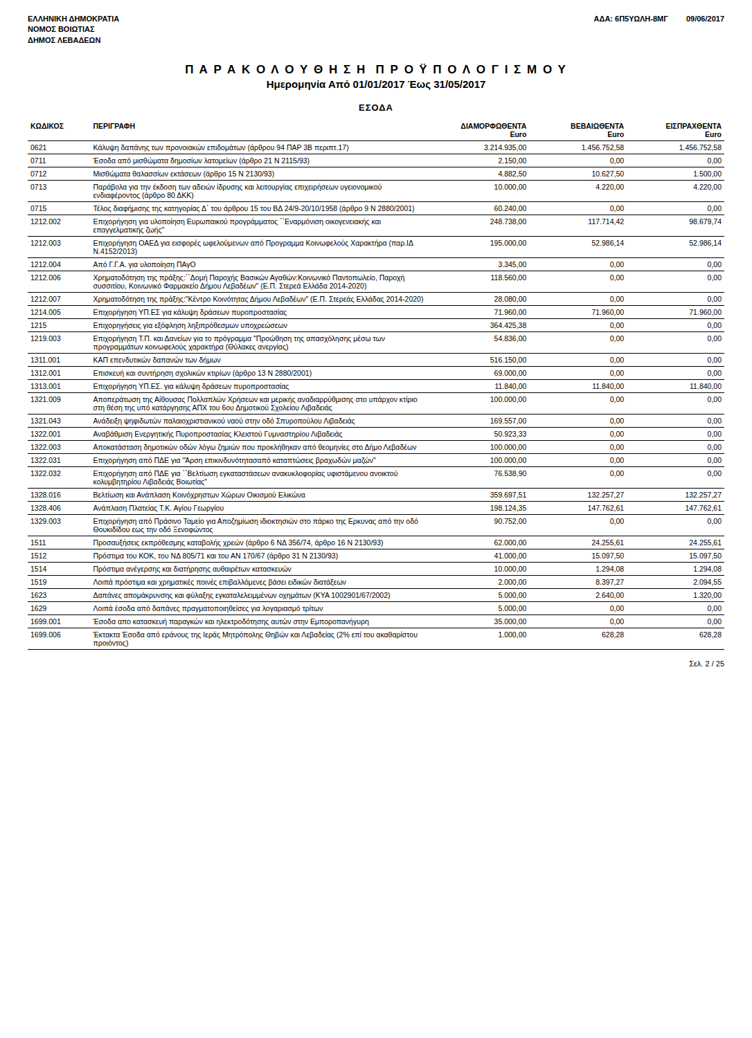ΕΛΛΗΝΙΚΗ ΔΗΜΟΚΡΑΤΙΑ
ΝΟΜΟΣ ΒΟΙΩΤΙΑΣ
ΔΗΜΟΣ ΛΕΒΑΔΕΩΝ
ΑΔΑ: 6Π5ΥΩΛΗ-8ΜΓ 09/06/2017
Π Α Ρ Α Κ Ο Λ Ο Υ Θ Η Σ Η Π Ρ Ο Ϋ Π Ο Λ Ο Γ Ι Σ Μ Ο Υ
Ημερομηνία Από 01/01/2017 Έως 31/05/2017
ΕΣΟΔΑ
| ΚΩΔΙΚΟΣ | ΠΕΡΙΓΡΑΦΗ | ΔΙΑΜΟΡΦΩΘΕΝΤΑ Euro | ΒΕΒΑΙΩΘΕΝΤΑ Euro | ΕΙΣΠΡΑΧΘΕΝΤΑ Euro |
| --- | --- | --- | --- | --- |
| 0621 | Κάλυψη δαπάνης των προνοιακών επιδομάτων (άρθρου 94 ΠΑΡ 3Β περιπτ.17) | 3.214.935,00 | 1.456.752,58 | 1.456.752,58 |
| 0711 | Έσοδα από μισθώματα δημοσίων λατομείων (άρθρο 21 Ν 2115/93) | 2.150,00 | 0,00 | 0,00 |
| 0712 | Μισθώματα θαλασσίων εκτάσεων (άρθρο 15 Ν 2130/93) | 4.882,50 | 10.627,50 | 1.500,00 |
| 0713 | Παράβολα για την έκδοση των αδειών ίδρυσης και λειτουργίας επιχειρήσεων υγειονομικού ενδιαφέροντος (άρθρο 80 ΔΚΚ) | 10.000,00 | 4.220,00 | 4.220,00 |
| 0715 | Τέλος διαφήμισης της κατηγορίας Δ΄ του άρθρου 15 του ΒΔ 24/9-20/10/1958 (άρθρο 9 Ν 2880/2001) | 60.240,00 | 0,00 | 0,00 |
| 1212.002 | Επιχορήγηση για υλοποίηση Ευρωπαικού προγράμματος ΄΄Εναρμόνιση οικογενειακής και επαγγελματικής ζωής" | 248.738,00 | 117.714,42 | 98.679,74 |
| 1212.003 | Επιχορήγηση ΟΑΕΔ για εισφορές ωφελούμενων από Προγραμμα Κοινωφελούς Χαρακτήρα (παρ.ΙΔ Ν.4152/2013) | 195.000,00 | 52.986,14 | 52.986,14 |
| 1212.004 | Από Γ.Γ.Α. για υλοποίηση ΠΑγΟ | 3.345,00 | 0,00 | 0,00 |
| 1212.006 | Χρηματοδότηση της πράξης:΄΄Δομή Παροχής Βασικών Αγαθών:Κοινωνικό Παντοπωλείο, Παροχή συσσιτίου, Κοινωνικό Φαρμακείο Δήμου Λεβαδέων" (Ε.Π. Στερεά Ελλάδα 2014-2020) | 118.560,00 | 0,00 | 0,00 |
| 1212.007 | Χρηματοδότηση της πράξης:"Κέντρο Κοινότητας Δήμου Λεβαδέων" (Ε.Π. Στερεάς Ελλάδας 2014-2020) | 28.080,00 | 0,00 | 0,00 |
| 1214.005 | Επιχορήγηση ΥΠ.ΕΣ για κάλυψη δράσεων πυροπροστασίας | 71.960,00 | 71.960,00 | 71.960,00 |
| 1215 | Επιχορηγήσεις για εξόφληση ληξιπρόθεσμων υποχρεώσεων | 364.425,38 | 0,00 | 0,00 |
| 1219.003 | Επιχορήγηση Τ.Π. και Δανείων για το πρόγραμμα "Προώθηση της απασχόλησης μέσω των προγραμμάτων κοινωφελούς χαρακτήρα (Θύλακες ανεργίας) | 54.836,00 | 0,00 | 0,00 |
| 1311.001 | ΚΑΠ επενδυτικών δαπανών των δήμων | 516.150,00 | 0,00 | 0,00 |
| 1312.001 | Επισκευή και συντήρηση σχολικών κτιρίων (άρθρο 13 Ν 2880/2001) | 69.000,00 | 0,00 | 0,00 |
| 1313.001 | Επιχορήγηση ΥΠ.ΕΣ. για κάλυψη δράσεων πυροπροστασίας | 11.840,00 | 11.840,00 | 11.840,00 |
| 1321.009 | Αποπεράτωση της Αίθουσας Πολλαπλών Χρήσεων και μερικής αναδιαρρύθμισης στο υπάρχον κτίριο στη θέση της υπό κατάργησης ΑΠΧ του 6ου Δημοτικού Σχολείου Λιβαδειάς | 100.000,00 | 0,00 | 0,00 |
| 1321.043 | Ανάδειξη ψηφιδωτών παλαιοχριστιανικού ναού στην οδό Σπυροπούλου Λιβαδειάς | 169.557,00 | 0,00 | 0,00 |
| 1322.001 | Αναβάθμιση Ενεργητικής Πυροπροστασίας Κλειστού Γυμναστηρίου Λιβαδειάς | 50.923,33 | 0,00 | 0,00 |
| 1322.003 | Αποκατάσταση δημοτικών οδών λόγω ζημιών που προκλήθηκαν από θεομηνίες στο Δήμο Λεβαδέων | 100.000,00 | 0,00 | 0,00 |
| 1322.031 | Επιχορήγηση από ΠΔΕ για "Άρση επικινδυνότητασαπό καταπτώσεις βραχωδών μαζών" | 100.000,00 | 0,00 | 0,00 |
| 1322.032 | Επιχορήγηση από ΠΔΕ για ΄΄Βελτίωση εγκαταστάσεων ανακυκλοφορίας υφιστάμενου ανοικτού κολυμβητηρίου Λιβαδειάς Βοιωτίας" | 76.538,90 | 0,00 | 0,00 |
| 1328.016 | Βελτίωση και Ανάπλαση Κοινόχρηστων Χώρων Οικισμού Ελικώνα | 359.697,51 | 132.257,27 | 132.257,27 |
| 1328.406 | Ανάπλαση Πλατείας Τ.Κ. Αγίου Γεωργίου | 198.124,35 | 147.762,61 | 147.762,61 |
| 1329.003 | Επιχορήγηση από Πράσινο Ταμείο για Αποζημίωση ιδιοκτησιών στο πάρκο της Ερκυνας από την οδό Θουκιδίδου εως την οδό Ξενοφώντος | 90.752,00 | 0,00 | 0,00 |
| 1511 | Προσαυξήσεις εκπρόθεσμης καταβολής χρεών (άρθρο 6 ΝΔ 356/74, άρθρο 16 Ν 2130/93) | 62.000,00 | 24.255,61 | 24.255,61 |
| 1512 | Πρόστιμα του ΚΟΚ, του ΝΔ 805/71 και του ΑΝ 170/67 (άρθρο 31 Ν 2130/93) | 41.000,00 | 15.097,50 | 15.097,50 |
| 1514 | Πρόστιμα ανέγερσης και διατήρησης αυθαιρέτων κατασκευών | 10.000,00 | 1.294,08 | 1.294,08 |
| 1519 | Λοιπά πρόστιμα και χρηματικές ποινές επιβαλλόμενες βάσει ειδικών διατάξεων | 2.000,00 | 8.397,27 | 2.094,55 |
| 1623 | Δαπάνες απομάκρυνσης και φύλαξης εγκαταλελειμμένων οχημάτων (ΚΥΑ 1002901/67/2002) | 5.000,00 | 2.640,00 | 1.320,00 |
| 1629 | Λοιπά έσοδα από δαπάνες πραγματοποιηθείσες για λογαριασμό τρίτων | 5.000,00 | 0,00 | 0,00 |
| 1699.001 | Έσοδα απο κατασκευή παραγκών και ηλεκτροδότησης αυτών στην Εμποροπανήγυρη | 35.000,00 | 0,00 | 0,00 |
| 1699.006 | Έκτακτα Έσοδα από εράνους της Ιεράς Μητρόπολης Θηβών και Λεβαδείας (2% επί του ακαθαρίστου προιόντος) | 1.000,00 | 628,28 | 628,28 |
Σελ. 2 / 25